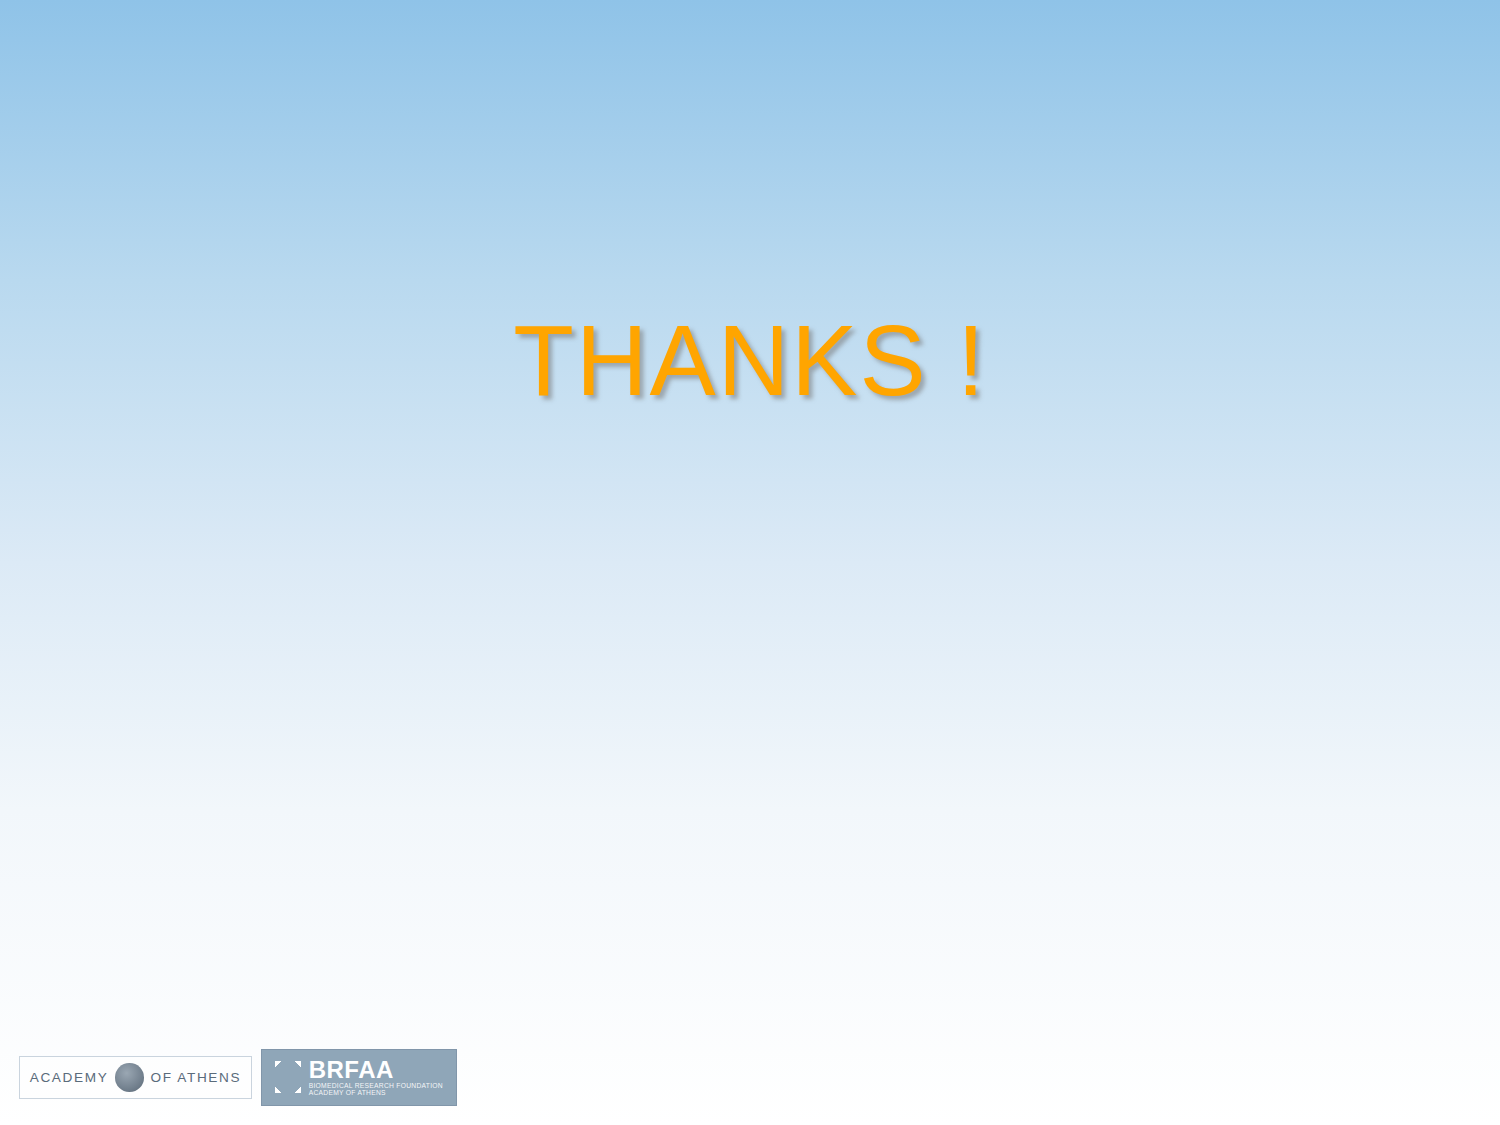THANKS !
ACADEMY OF ATHENS
BRFAA BIOMEDICAL RESEARCH FOUNDATION
ACADEMY OF ATHENS